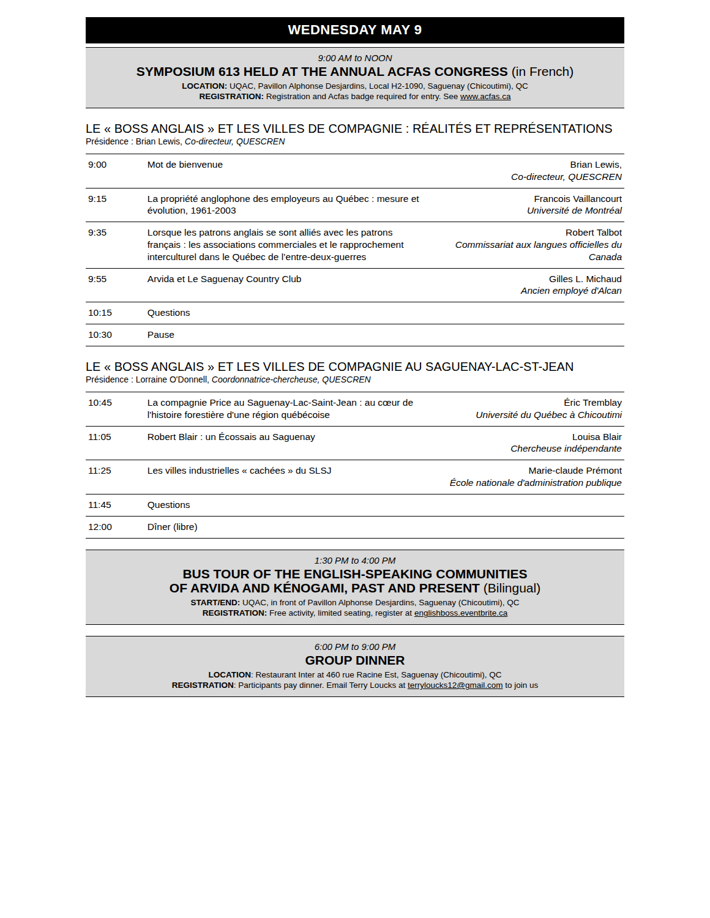WEDNESDAY MAY 9
9:00 AM to NOON
SYMPOSIUM 613 HELD AT THE ANNUAL ACFAS CONGRESS (in French)
LOCATION: UQAC, Pavillon Alphonse Desjardins, Local H2-1090, Saguenay (Chicoutimi), QC
REGISTRATION: Registration and Acfas badge required for entry. See www.acfas.ca
LE « BOSS ANGLAIS » ET LES VILLES DE COMPAGNIE : RÉALITÉS ET REPRÉSENTATIONS
Présidence : Brian Lewis, Co-directeur, QUESCREN
| 9:00 | Mot de bienvenue | Brian Lewis, Co-directeur, QUESCREN |
| 9:15 | La propriété anglophone des employeurs au Québec : mesure et évolution, 1961-2003 | Francois Vaillancourt Université de Montréal |
| 9:35 | Lorsque les patrons anglais se sont alliés avec les patrons français : les associations commerciales et le rapprochement interculturel dans le Québec de l’entre-deux-guerres | Robert Talbot Commissariat aux langues officielles du Canada |
| 9:55 | Arvida et Le Saguenay Country Club | Gilles L. Michaud Ancien employé d'Alcan |
| 10:15 | Questions | |
| 10:30 | Pause | |
LE « BOSS ANGLAIS » ET LES VILLES DE COMPAGNIE AU SAGUENAY-LAC-ST-JEAN
Présidence : Lorraine O'Donnell, Coordonnatrice-chercheuse, QUESCREN
| 10:45 | La compagnie Price au Saguenay-Lac-Saint-Jean : au cœur de l'histoire forestière d'une région québécoise | Éric Tremblay Université du Québec à Chicoutimi |
| 11:05 | Robert Blair : un Écossais au Saguenay | Louisa Blair Chercheuse indépendante |
| 11:25 | Les villes industrielles « cachées » du SLSJ | Marie-claude Prémont École nationale d'administration publique |
| 11:45 | Questions | |
| 12:00 | Dîner (libre) | |
1:30 PM to 4:00 PM
BUS TOUR OF THE ENGLISH-SPEAKING COMMUNITIES
OF ARVIDA AND KÉNOGAMI, PAST AND PRESENT (Bilingual)
START/END: UQAC, in front of Pavillon Alphonse Desjardins, Saguenay (Chicoutimi), QC
REGISTRATION: Free activity, limited seating, register at englishboss.eventbrite.ca
6:00 PM to 9:00 PM
GROUP DINNER
LOCATION: Restaurant Inter at 460 rue Racine Est, Saguenay (Chicoutimi), QC
REGISTRATION: Participants pay dinner. Email Terry Loucks at terryloucks12@gmail.com to join us